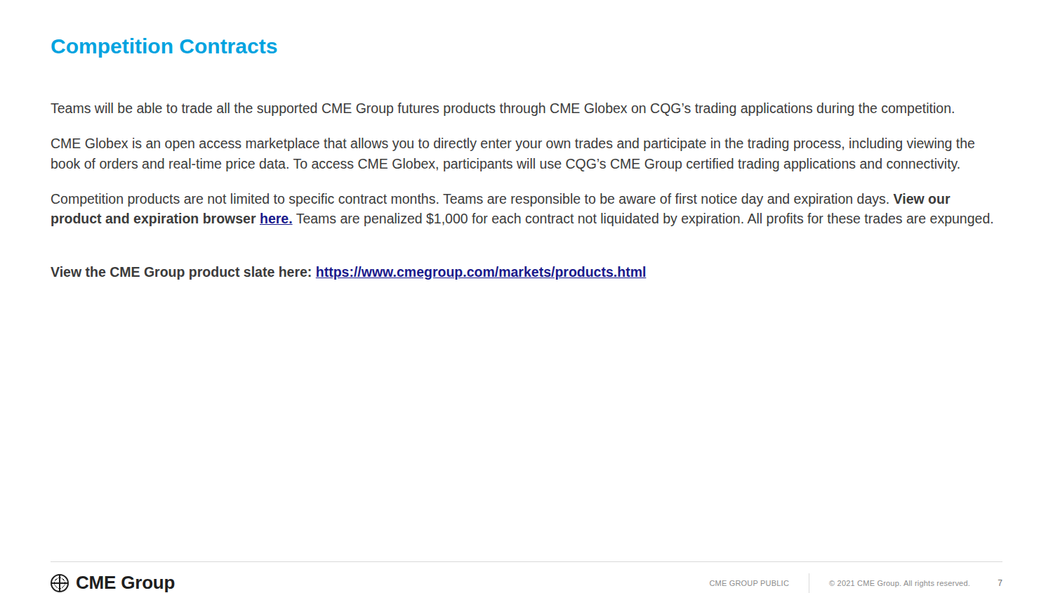Competition Contracts
Teams will be able to trade all the supported CME Group futures products through CME Globex on CQG’s trading applications during the competition.
CME Globex is an open access marketplace that allows you to directly enter your own trades and participate in the trading process, including viewing the book of orders and real-time price data. To access CME Globex, participants will use CQG’s CME Group certified trading applications and connectivity.
Competition products are not limited to specific contract months. Teams are responsible to be aware of first notice day and expiration days. View our product and expiration browser here. Teams are penalized $1,000 for each contract not liquidated by expiration. All profits for these trades are expunged.
View the CME Group product slate here: https://www.cmegroup.com/markets/products.html
CME Group
CME GROUP PUBLIC © 2021 CME Group. All rights reserved. 7